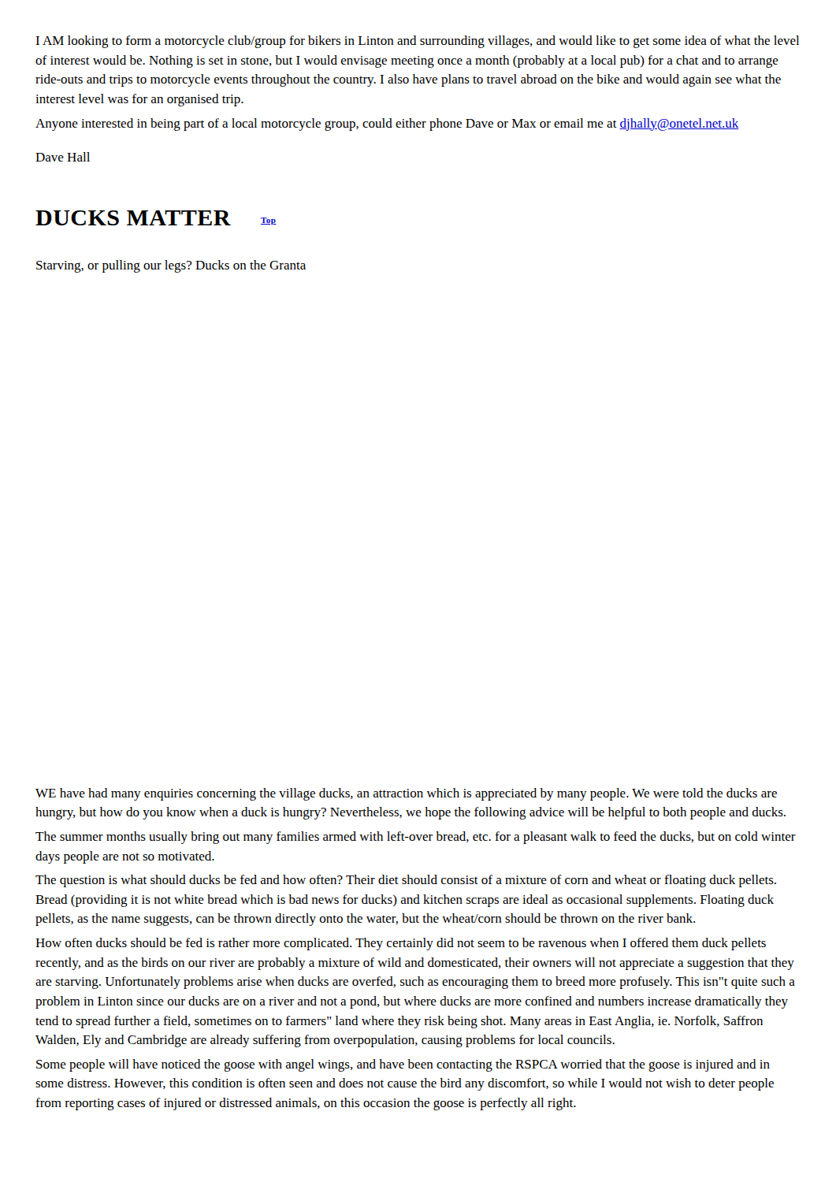I AM looking to form a motorcycle club/group for bikers in Linton and surrounding villages, and would like to get some idea of what the level of interest would be. Nothing is set in stone, but I would envisage meeting once a month (probably at a local pub) for a chat and to arrange ride-outs and trips to motorcycle events throughout the country. I also have plans to travel abroad on the bike and would again see what the interest level was for an organised trip.
Anyone interested in being part of a local motorcycle group, could either phone Dave or Max or email me at djhally@onetel.net.uk
Dave Hall
DUCKS MATTER Top
Starving, or pulling our legs? Ducks on the Granta
WE have had many enquiries concerning the village ducks, an attraction which is appreciated by many people. We were told the ducks are hungry, but how do you know when a duck is hungry? Nevertheless, we hope the following advice will be helpful to both people and ducks.
The summer months usually bring out many families armed with left-over bread, etc. for a pleasant walk to feed the ducks, but on cold winter days people are not so motivated.
The question is what should ducks be fed and how often? Their diet should consist of a mixture of corn and wheat or floating duck pellets. Bread (providing it is not white bread which is bad news for ducks) and kitchen scraps are ideal as occasional supplements. Floating duck pellets, as the name suggests, can be thrown directly onto the water, but the wheat/corn should be thrown on the river bank.
How often ducks should be fed is rather more complicated. They certainly did not seem to be ravenous when I offered them duck pellets recently, and as the birds on our river are probably a mixture of wild and domesticated, their owners will not appreciate a suggestion that they are starving. Unfortunately problems arise when ducks are overfed, such as encouraging them to breed more profusely. This isn"t quite such a problem in Linton since our ducks are on a river and not a pond, but where ducks are more confined and numbers increase dramatically they tend to spread further a field, sometimes on to farmers" land where they risk being shot. Many areas in East Anglia, ie. Norfolk, Saffron Walden, Ely and Cambridge are already suffering from overpopulation, causing problems for local councils.
Some people will have noticed the goose with angel wings, and have been contacting the RSPCA worried that the goose is injured and in some distress. However, this condition is often seen and does not cause the bird any discomfort, so while I would not wish to deter people from reporting cases of injured or distressed animals, on this occasion the goose is perfectly all right.